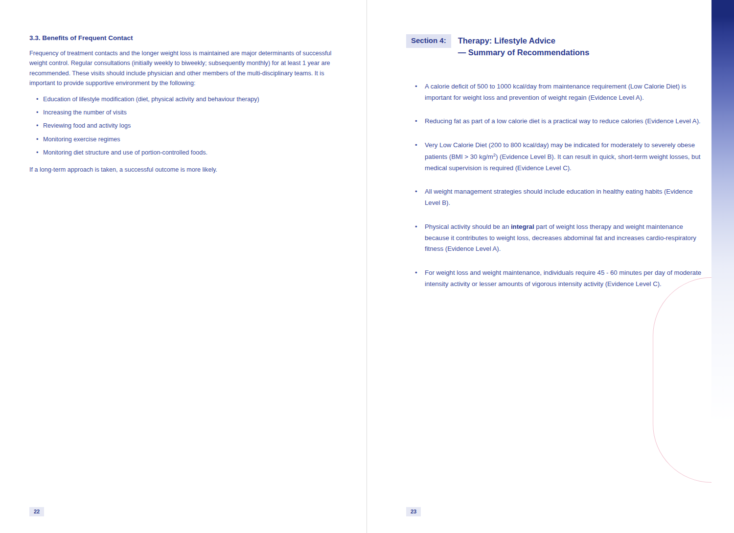3.3. Benefits of Frequent Contact
Frequency of treatment contacts and the longer weight loss is maintained are major determinants of successful weight control. Regular consultations (initially weekly to biweekly; subsequently monthly) for at least 1 year are recommended. These visits should include physician and other members of the multi-disciplinary teams. It is important to provide supportive environment by the following:
Education of lifestyle modification (diet, physical activity and behaviour therapy)
Increasing the number of visits
Reviewing food and activity logs
Monitoring exercise regimes
Monitoring diet structure and use of portion-controlled foods.
If a long-term approach is taken, a successful outcome is more likely.
22
Section 4:
Therapy: Lifestyle Advice — Summary of Recommendations
A calorie deficit of 500 to 1000 kcal/day from maintenance requirement (Low Calorie Diet) is important for weight loss and prevention of weight regain (Evidence Level A).
Reducing fat as part of a low calorie diet is a practical way to reduce calories (Evidence Level A).
Very Low Calorie Diet (200 to 800 kcal/day) may be indicated for moderately to severely obese patients (BMI > 30 kg/m2) (Evidence Level B). It can result in quick, short-term weight losses, but medical supervision is required (Evidence Level C).
All weight management strategies should include education in healthy eating habits (Evidence Level B).
Physical activity should be an integral part of weight loss therapy and weight maintenance because it contributes to weight loss, decreases abdominal fat and increases cardio-respiratory fitness (Evidence Level A).
For weight loss and weight maintenance, individuals require 45 - 60 minutes per day of moderate intensity activity or lesser amounts of vigorous intensity activity (Evidence Level C).
23